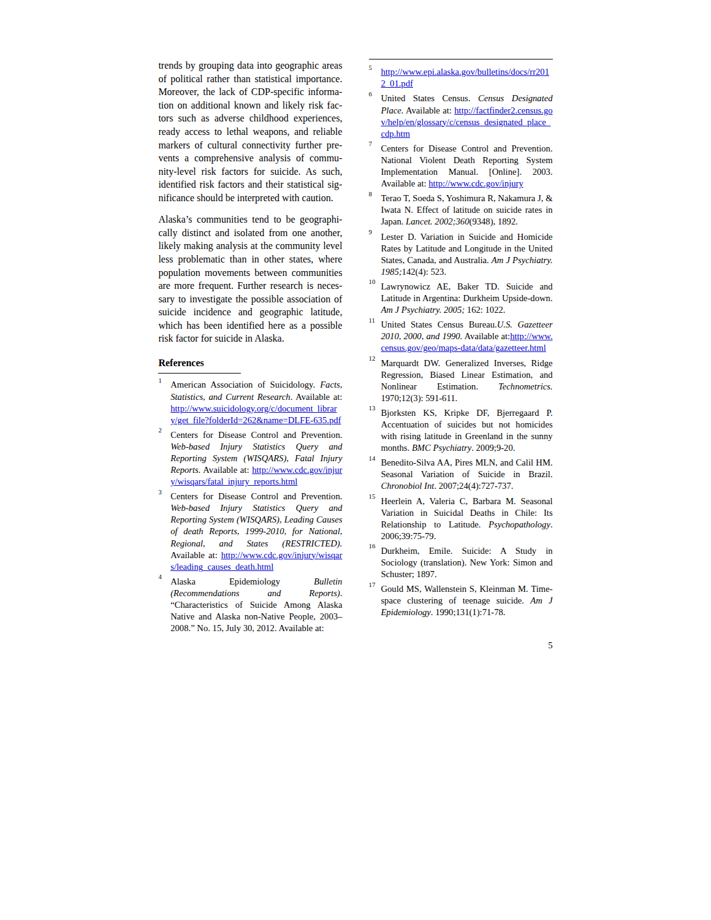trends by grouping data into geographic areas of political rather than statistical importance. Moreover, the lack of CDP-specific information on additional known and likely risk factors such as adverse childhood experiences, ready access to lethal weapons, and reliable markers of cultural connectivity further prevents a comprehensive analysis of community-level risk factors for suicide. As such, identified risk factors and their statistical significance should be interpreted with caution.
Alaska’s communities tend to be geographically distinct and isolated from one another, likely making analysis at the community level less problematic than in other states, where population movements between communities are more frequent. Further research is necessary to investigate the possible association of suicide incidence and geographic latitude, which has been identified here as a possible risk factor for suicide in Alaska.
References
American Association of Suicidology. Facts, Statistics, and Current Research. Available at: http://www.suicidology.org/c/document_library/get_file?folderId=262&name=DLFE-635.pdf
Centers for Disease Control and Prevention. Web-based Injury Statistics Query and Reporting System (WISQARS), Fatal Injury Reports. Available at: http://www.cdc.gov/injury/wisqars/fatal_injury_reports.html
Centers for Disease Control and Prevention. Web-based Injury Statistics Query and Reporting System (WISQARS), Leading Causes of death Reports, 1999-2010, for National, Regional, and States (RESTRICTED). Available at: http://www.cdc.gov/injury/wisqars/leading_causes_death.html
Alaska Epidemiology Bulletin (Recommendations and Reports). “Characteristics of Suicide Among Alaska Native and Alaska non-Native People, 2003–2008.” No. 15, July 30, 2012. Available at:
http://www.epi.alaska.gov/bulletins/docs/rr2012_01.pdf
United States Census. Census Designated Place. Available at: http://factfinder2.census.gov/help/en/glossary/c/census_designated_place_cdp.htm
Centers for Disease Control and Prevention. National Violent Death Reporting System Implementation Manual. [Online]. 2003. Available at: http://www.cdc.gov/injury
Terao T, Soeda S, Yoshimura R, Nakamura J, & Iwata N. Effect of latitude on suicide rates in Japan. Lancet. 2002;360(9348), 1892.
Lester D. Variation in Suicide and Homicide Rates by Latitude and Longitude in the United States, Canada, and Australia. Am J Psychiatry. 1985; 142(4): 523.
Lawrynowicz AE, Baker TD. Suicide and Latitude in Argentina: Durkheim Upside-down. Am J Psychiatry. 2005; 162: 1022.
United States Census Bureau.U.S. Gazetteer 2010, 2000, and 1990. Available at:http://www.census.gov/geo/maps-data/data/gazetteer.html
Marquardt DW. Generalized Inverses, Ridge Regression, Biased Linear Estimation, and Nonlinear Estimation. Technometrics. 1970;12(3): 591-611.
Bjorksten KS, Kripke DF, Bjerregaard P. Accentuation of suicides but not homicides with rising latitude in Greenland in the sunny months. BMC Psychiatry. 2009;9-20.
Benedito-Silva AA, Pires MLN, and Calil HM. Seasonal Variation of Suicide in Brazil. Chronobiol Int. 2007;24(4):727-737.
Heerlein A, Valeria C, Barbara M. Seasonal Variation in Suicidal Deaths in Chile: Its Relationship to Latitude. Psychopathology. 2006;39:75-79.
Durkheim, Emile. Suicide: A Study in Sociology (translation). New York: Simon and Schuster; 1897.
Gould MS, Wallenstein S, Kleinman M. Time-space clustering of teenage suicide. Am J Epidemiology. 1990;131(1):71-78.
5